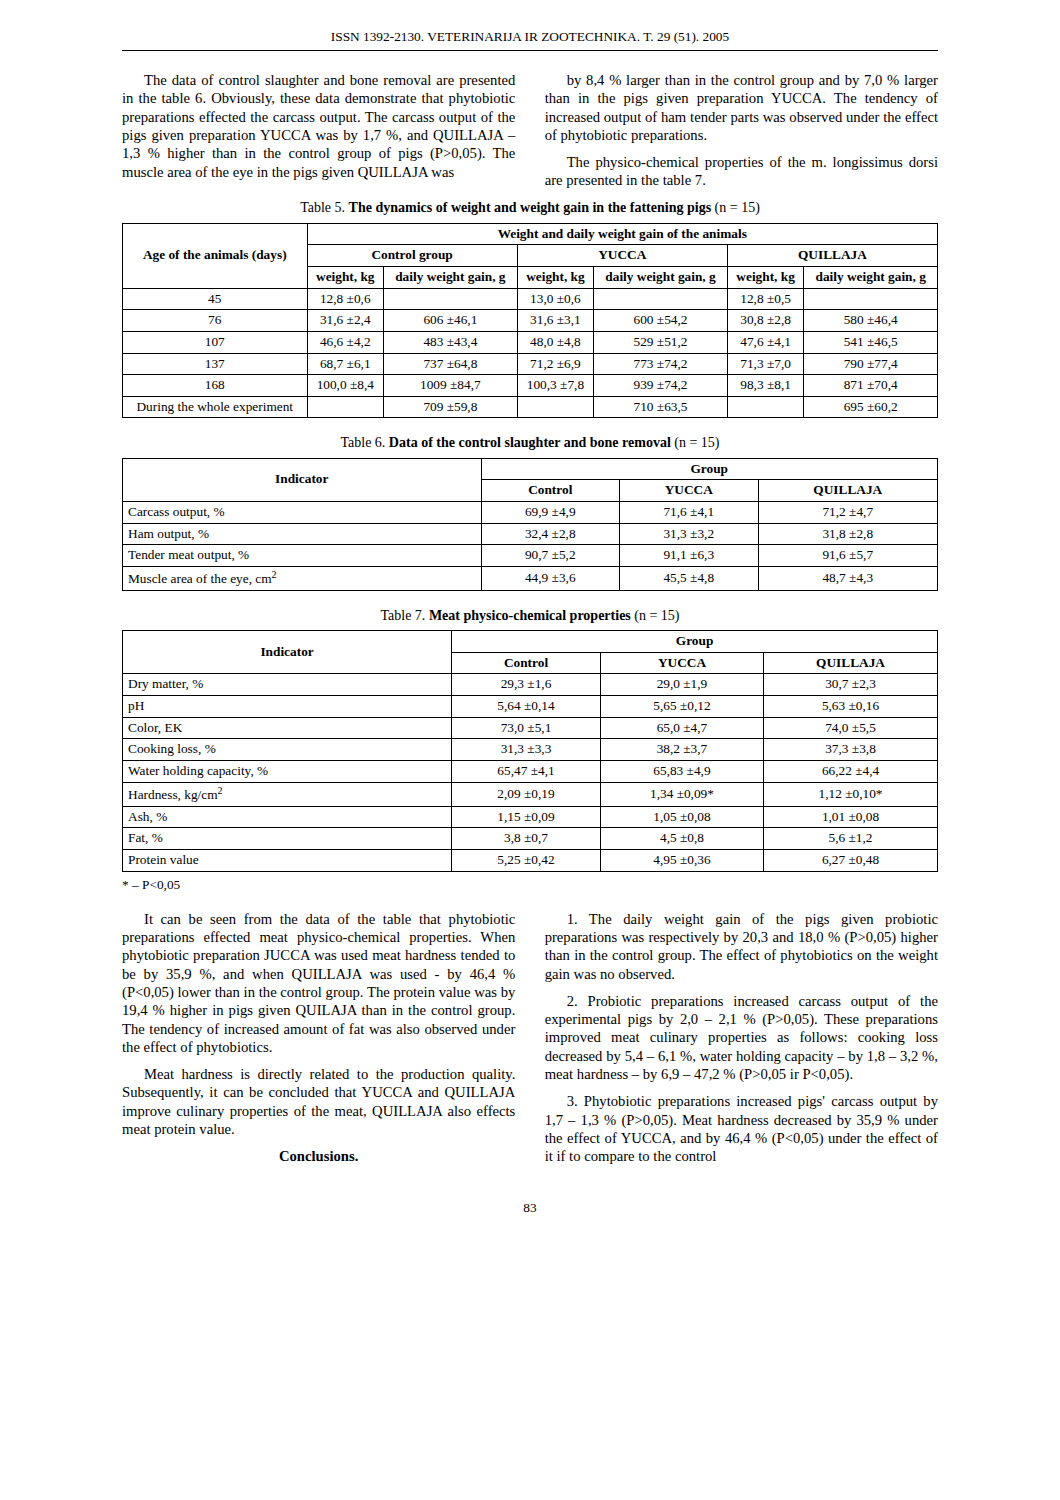ISSN 1392-2130. VETERINARIJA IR ZOOTECHNIKA. T. 29 (51). 2005
The data of control slaughter and bone removal are presented in the table 6. Obviously, these data demonstrate that phytobiotic preparations effected the carcass output. The carcass output of the pigs given preparation YUCCA was by 1,7 %, and QUILLAJA – 1,3 % higher than in the control group of pigs (P>0,05). The muscle area of the eye in the pigs given QUILLAJA was
by 8,4 % larger than in the control group and by 7,0 % larger than in the pigs given preparation YUCCA. The tendency of increased output of ham tender parts was observed under the effect of phytobiotic preparations.
The physico-chemical properties of the m. longissimus dorsi are presented in the table 7.
Table 5. The dynamics of weight and weight gain in the fattening pigs (n = 15)
| Age of the animals (days) | Weight and daily weight gain of the animals |
| --- | --- |
| Control group | YUCCA | QUILLAJA |
| weight, kg | daily weight gain, g | weight, kg | daily weight gain, g | weight, kg | daily weight gain, g |
| 45 | 12,8 ±0,6 | | 13,0 ±0,6 | | 12,8 ±0,5 | |
| 76 | 31,6 ±2,4 | 606 ±46,1 | 31,6 ±3,1 | 600 ±54,2 | 30,8 ±2,8 | 580 ±46,4 |
| 107 | 46,6 ±4,2 | 483 ±43,4 | 48,0 ±4,8 | 529 ±51,2 | 47,6 ±4,1 | 541 ±46,5 |
| 137 | 68,7 ±6,1 | 737 ±64,8 | 71,2 ±6,9 | 773 ±74,2 | 71,3 ±7,0 | 790 ±77,4 |
| 168 | 100,0 ±8,4 | 1009 ±84,7 | 100,3 ±7,8 | 939 ±74,2 | 98,3 ±8,1 | 871 ±70,4 |
| During the whole experiment | | 709 ±59,8 | | 710 ±63,5 | | 695 ±60,2 |
Table 6. Data of the control slaughter and bone removal (n = 15)
| Indicator | Group |
| --- | --- |
| Control | YUCCA | QUILLAJA |
| Carcass output, % | 69,9 ±4,9 | 71,6 ±4,1 | 71,2 ±4,7 |
| Ham output, % | 32,4 ±2,8 | 31,3 ±3,2 | 31,8 ±2,8 |
| Tender meat output, % | 90,7 ±5,2 | 91,1 ±6,3 | 91,6 ±5,7 |
| Muscle area of the eye, cm 2 | 44,9 ±3,6 | 45,5 ±4,8 | 48,7 ±4,3 |
Table 7. Meat physico-chemical properties (n = 15)
| Indicator | Group |
| --- | --- |
| Control | YUCCA | QUILLAJA |
| Dry matter, % | 29,3 ±1,6 | 29,0 ±1,9 | 30,7 ±2,3 |
| pH | 5,64 ±0,14 | 5,65 ±0,12 | 5,63 ±0,16 |
| Color, EK | 73,0 ±5,1 | 65,0 ±4,7 | 74,0 ±5,5 |
| Cooking loss, % | 31,3 ±3,3 | 38,2 ±3,7 | 37,3 ±3,8 |
| Water holding capacity, % | 65,47 ±4,1 | 65,83 ±4,9 | 66,22 ±4,4 |
| Hardness, kg/cm 2 | 2,09 ±0,19 | 1,34 ±0,09* | 1,12 ±0,10* |
| Ash, % | 1,15 ±0,09 | 1,05 ±0,08 | 1,01 ±0,08 |
| Fat, % | 3,8 ±0,7 | 4,5 ±0,8 | 5,6 ±1,2 |
| Protein value | 5,25 ±0,42 | 4,95 ±0,36 | 6,27 ±0,48 |
* – P<0,05
It can be seen from the data of the table that phytobiotic preparations effected meat physico-chemical properties. When phytobiotic preparation JUCCA was used meat hardness tended to be by 35,9 %, and when QUILLAJA was used - by 46,4 % (P<0,05) lower than in the control group. The protein value was by 19,4 % higher in pigs given QUILAJA than in the control group. The tendency of increased amount of fat was also observed under the effect of phytobiotics.
Meat hardness is directly related to the production quality. Subsequently, it can be concluded that YUCCA and QUILLAJA improve culinary properties of the meat, QUILLAJA also effects meat protein value.
Conclusions.
1. The daily weight gain of the pigs given probiotic preparations was respectively by 20,3 and 18,0 % (P>0,05) higher than in the control group. The effect of phytobiotics on the weight gain was no observed.
2. Probiotic preparations increased carcass output of the experimental pigs by 2,0 – 2,1 % (P>0,05). These preparations improved meat culinary properties as follows: cooking loss decreased by 5,4 – 6,1 %, water holding capacity – by 1,8 – 3,2 %, meat hardness – by 6,9 – 47,2 % (P>0,05 ir P<0,05).
3. Phytobiotic preparations increased pigs' carcass output by 1,7 – 1,3 % (P>0,05). Meat hardness decreased by 35,9 % under the effect of YUCCA, and by 46,4 % (P<0,05) under the effect of it if to compare to the control
83